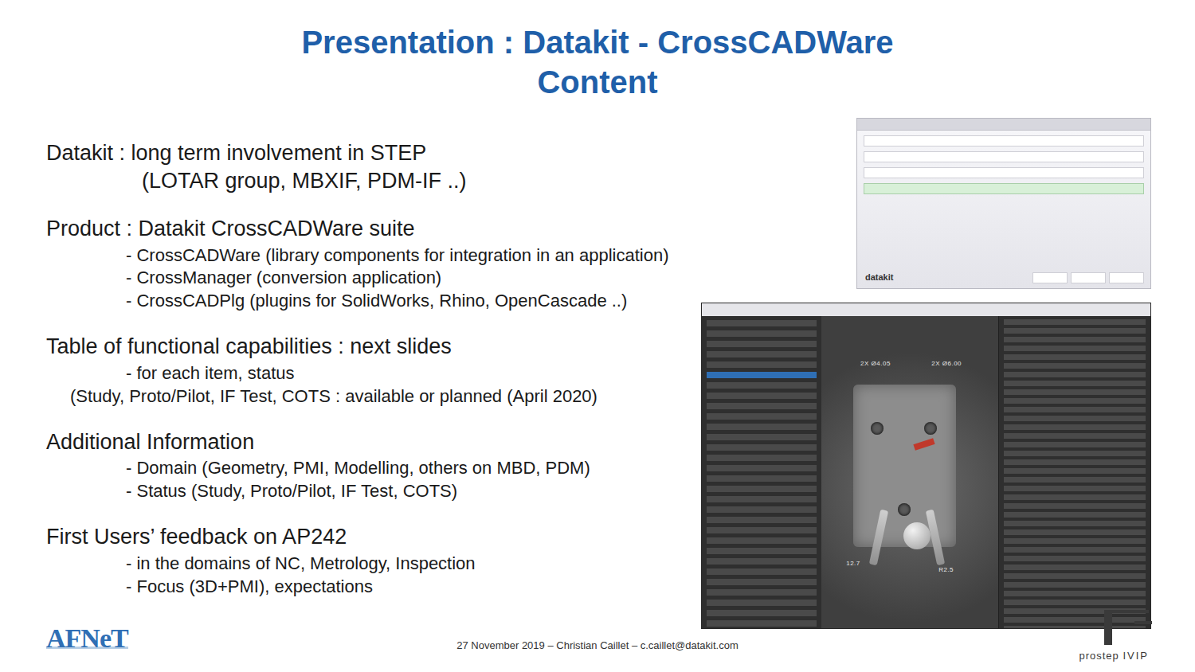Presentation : Datakit - CrossCADWare
Content
Datakit : long term involvement in STEP (LOTAR group, MBXIF, PDM-IF ..)
Product : Datakit CrossCADWare suite
CrossCADWare (library components for integration in an application)
CrossManager (conversion application)
CrossCADPlg (plugins for SolidWorks, Rhino, OpenCascade ..)
Table of functional capabilities : next slides
for each item, status
(Study, Proto/Pilot, IF Test, COTS : available or planned (April 2020)
Additional Information
Domain (Geometry, PMI, Modelling, others on MBD, PDM)
Status (Study, Proto/Pilot, IF Test, COTS)
First Users’ feedback on AP242
in the domains of NC, Metrology, Inspection
Focus (3D+PMI), expectations
datakit
2X Ø4.05
2X Ø6.00
12.7
R2.5
27 November 2019 – Christian Caillet – c.caillet@datakit.com
AFNeT
prostep IVIP